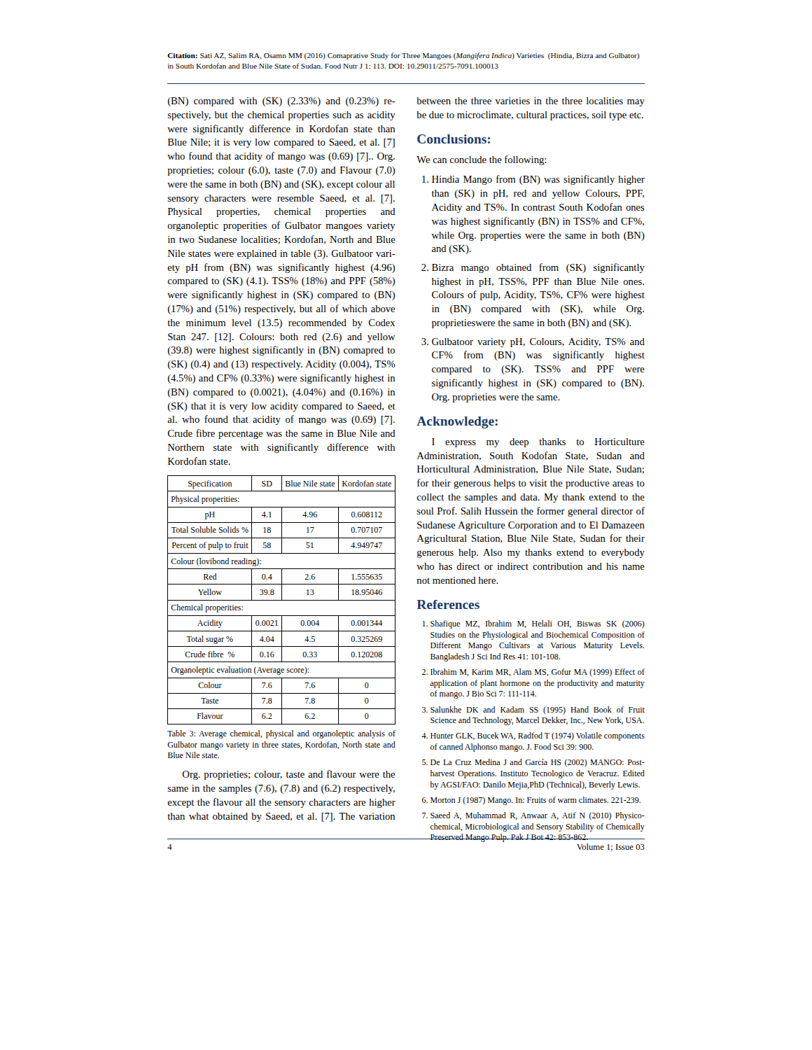Citation: Sati AZ, Salim RA, Osamn MM (2016) Comaprative Study for Three Mangoes (Mangifera Indica) Varieties (Hindia, Bizra and Gulbator) in South Kordofan and Blue Nile State of Sudan. Food Nutr J 1: 113. DOI: 10.29011/2575-7091.100013
(BN) compared with (SK) (2.33%) and (0.23%) respectively, but the chemical properties such as acidity were significantly difference in Kordofan state than Blue Nile; it is very low compared to Saeed, et al. [7] who found that acidity of mango was (0.69) [7].. Org. proprieties; colour (6.0), taste (7.0) and Flavour (7.0) were the same in both (BN) and (SK), except colour all sensory characters were resemble Saeed, et al. [7]. Physical properties, chemical properties and organoleptic properities of Gulbator mangoes variety in two Sudanese localities; Kordofan, North and Blue Nile states were explained in table (3). Gulbatoor variety pH from (BN) was significantly highest (4.96) compared to (SK) (4.1). TSS% (18%) and PPF (58%) were significantly highest in (SK) compared to (BN) (17%) and (51%) respectively, but all of which above the minimum level (13.5) recommended by Codex Stan 247. [12]. Colours: both red (2.6) and yellow (39.8) were highest significantly in (BN) comapred to (SK) (0.4) and (13) respectively. Acidity (0.004), TS% (4.5%) and CF% (0.33%) were significantly highest in (BN) compared to (0.0021), (4.04%) and (0.16%) in (SK) that it is very low acidity compared to Saeed, et al. who found that acidity of mango was (0.69) [7]. Crude fibre percentage was the same in Blue Nile and Northern state with significantly difference with Kordofan state.
| Specification | SD | Blue Nile state | Kordofan state |
| --- | --- | --- | --- |
| Physical properities: |
| pH | 4.1 | 4.96 | 0.608112 |
| Total Soluble Solids % | 18 | 17 | 0.707107 |
| Percent of pulp to fruit | 58 | 51 | 4.949747 |
| Colour (lovibond reading): |
| Red | 0.4 | 2.6 | 1.555635 |
| Yellow | 39.8 | 13 | 18.95046 |
| Chemical properities: |
| Acidity | 0.0021 | 0.004 | 0.001344 |
| Total sugar % | 4.04 | 4.5 | 0.325269 |
| Crude fibre % | 0.16 | 0.33 | 0.120208 |
| Organoleptic evaluation (Average score): |
| Colour | 7.6 | 7.6 | 0 |
| Taste | 7.8 | 7.8 | 0 |
| Flavour | 6.2 | 6.2 | 0 |
Table 3: Average chemical, physical and organoleptic analysis of Gulbator mango variety in three states, Kordofan, North state and Blue Nile state.
Org. proprieties; colour, taste and flavour were the same in the samples (7.6), (7.8) and (6.2) respectively, except the flavour all the sensory characters are higher than what obtained by Saeed, et al. [7]. The variation between the three varieties in the three localities may be due to microclimate, cultural practices, soil type etc.
Conclusions:
We can conclude the following:
Hindia Mango from (BN) was significantly higher than (SK) in pH, red and yellow Colours, PPF, Acidity and TS%. In contrast South Kodofan ones was highest significantly (BN) in TSS% and CF%, while Org. properties were the same in both (BN) and (SK).
Bizra mango obtained from (SK) significantly highest in pH, TSS%, PPF than Blue Nile ones. Colours of pulp, Acidity, TS%, CF% were highest in (BN) compared with (SK), while Org. proprietieswere the same in both (BN) and (SK).
Gulbatoor variety pH, Colours, Acidity, TS% and CF% from (BN) was significantly highest compared to (SK). TSS% and PPF were significantly highest in (SK) compared to (BN). Org. proprieties were the same.
Acknowledge:
I express my deep thanks to Horticulture Administration, South Kodofan State, Sudan and Horticultural Administration, Blue Nile State, Sudan; for their generous helps to visit the productive areas to collect the samples and data. My thank extend to the soul Prof. Salih Hussein the former general director of Sudanese Agriculture Corporation and to El Damazeen Agricultural Station, Blue Nile State, Sudan for their generous help. Also my thanks extend to everybody who has direct or indirect contribution and his name not mentioned here.
References
Shafique MZ, Ibrahim M, Helali OH, Biswas SK (2006) Studies on the Physiological and Biochemical Composition of Different Mango Cultivars at Various Maturity Levels. Bangladesh J Sci Ind Res 41: 101-108.
Ibrahim M, Karim MR, Alam MS, Gofur MA (1999) Effect of application of plant hormone on the productivity and maturity of mango. J Bio Sci 7: 111-114.
Salunkhe DK and Kadam SS (1995) Hand Book of Fruit Science and Technology, Marcel Dekker, Inc., New York, USA.
Hunter GLK, Bucek WA, Radfod T (1974) Volatile components of canned Alphonso mango. J. Food Sci 39: 900.
De La Cruz Medina J and García HS (2002) MANGO: Post-harvest Operations. Instituto Tecnologico de Veracruz. Edited by AGSI/FAO: Danilo Mejia,PhD (Technical), Beverly Lewis.
Morton J (1987) Mango. In: Fruits of warm climates. 221-239.
Saeed A, Muhammad R, Anwaar A, Atif N (2010) Physico-chemical, Microbiological and Sensory Stability of Chemically Preserved Mango Pulp. Pak J Bot 42: 853-862.
4 Volume 1; Issue 03